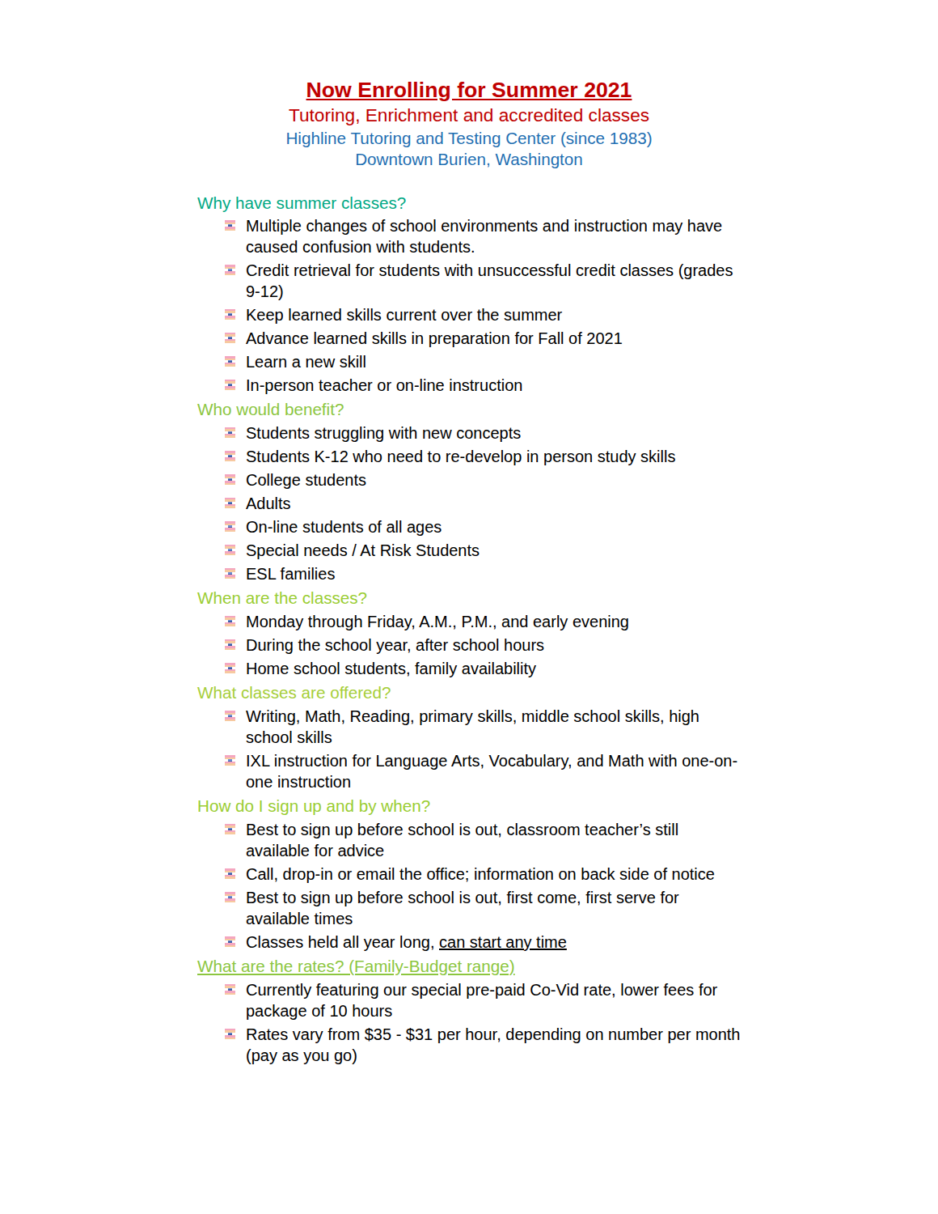Now Enrolling for Summer 2021
Tutoring, Enrichment and accredited classes
Highline Tutoring and Testing Center (since 1983)
Downtown Burien, Washington
Why have summer classes?
Multiple changes of school environments and instruction may have caused confusion with students.
Credit retrieval for students with unsuccessful credit classes (grades 9-12)
Keep learned skills current over the summer
Advance learned skills in preparation for Fall of 2021
Learn a new skill
In-person teacher or on-line instruction
Who would benefit?
Students struggling with new concepts
Students K-12 who need to re-develop in person study skills
College students
Adults
On-line students of all ages
Special needs / At Risk Students
ESL families
When are the classes?
Monday through Friday, A.M., P.M., and early evening
During the school year, after school hours
Home school students, family availability
What classes are offered?
Writing, Math, Reading, primary skills, middle school skills, high school skills
IXL instruction for Language Arts, Vocabulary, and Math with one-on-one instruction
How do I sign up and by when?
Best to sign up before school is out, classroom teacher’s still available for advice
Call, drop-in or email the office; information on back side of notice
Best to sign up before school is out, first come, first serve for available times
Classes held all year long, can start any time
What are the rates? (Family-Budget range)
Currently featuring our special pre-paid Co-Vid rate, lower fees for package of 10 hours
Rates vary from $35 - $31 per hour, depending on number per month (pay as you go)